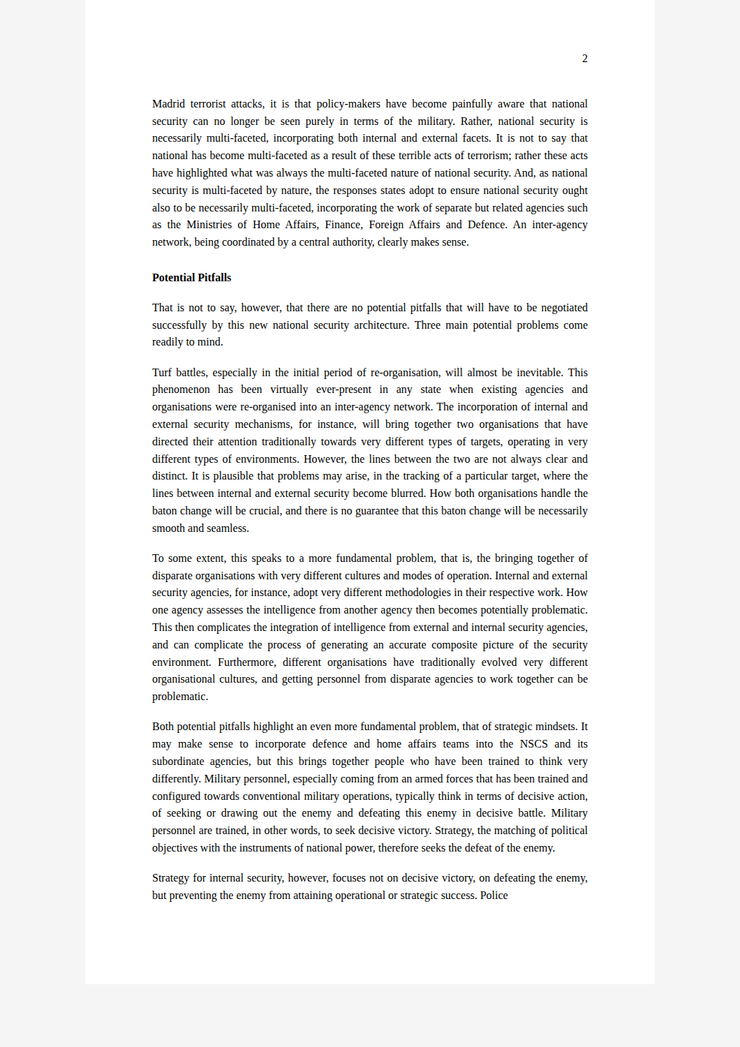2
Madrid terrorist attacks, it is that policy-makers have become painfully aware that national security can no longer be seen purely in terms of the military. Rather, national security is necessarily multi-faceted, incorporating both internal and external facets. It is not to say that national has become multi-faceted as a result of these terrible acts of terrorism; rather these acts have highlighted what was always the multi-faceted nature of national security. And, as national security is multi-faceted by nature, the responses states adopt to ensure national security ought also to be necessarily multi-faceted, incorporating the work of separate but related agencies such as the Ministries of Home Affairs, Finance, Foreign Affairs and Defence. An inter-agency network, being coordinated by a central authority, clearly makes sense.
Potential Pitfalls
That is not to say, however, that there are no potential pitfalls that will have to be negotiated successfully by this new national security architecture. Three main potential problems come readily to mind.
Turf battles, especially in the initial period of re-organisation, will almost be inevitable. This phenomenon has been virtually ever-present in any state when existing agencies and organisations were re-organised into an inter-agency network. The incorporation of internal and external security mechanisms, for instance, will bring together two organisations that have directed their attention traditionally towards very different types of targets, operating in very different types of environments. However, the lines between the two are not always clear and distinct. It is plausible that problems may arise, in the tracking of a particular target, where the lines between internal and external security become blurred. How both organisations handle the baton change will be crucial, and there is no guarantee that this baton change will be necessarily smooth and seamless.
To some extent, this speaks to a more fundamental problem, that is, the bringing together of disparate organisations with very different cultures and modes of operation. Internal and external security agencies, for instance, adopt very different methodologies in their respective work. How one agency assesses the intelligence from another agency then becomes potentially problematic. This then complicates the integration of intelligence from external and internal security agencies, and can complicate the process of generating an accurate composite picture of the security environment. Furthermore, different organisations have traditionally evolved very different organisational cultures, and getting personnel from disparate agencies to work together can be problematic.
Both potential pitfalls highlight an even more fundamental problem, that of strategic mindsets. It may make sense to incorporate defence and home affairs teams into the NSCS and its subordinate agencies, but this brings together people who have been trained to think very differently. Military personnel, especially coming from an armed forces that has been trained and configured towards conventional military operations, typically think in terms of decisive action, of seeking or drawing out the enemy and defeating this enemy in decisive battle. Military personnel are trained, in other words, to seek decisive victory. Strategy, the matching of political objectives with the instruments of national power, therefore seeks the defeat of the enemy.
Strategy for internal security, however, focuses not on decisive victory, on defeating the enemy, but preventing the enemy from attaining operational or strategic success. Police